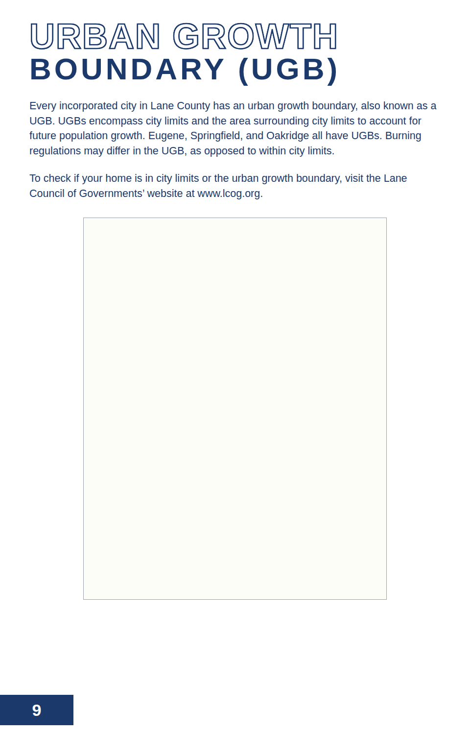Urban Growth Boundary (UGB)
Every incorporated city in Lane County has an urban growth boundary, also known as a UGB. UGBs encompass city limits and the area surrounding city limits to account for future population growth. Eugene, Springfield, and Oakridge all have UGBs. Burning regulations may differ in the UGB, as opposed to within city limits.
To check if your home is in city limits or the urban growth boundary, visit the Lane Council of Governments’ website at www.lcog.org.
9